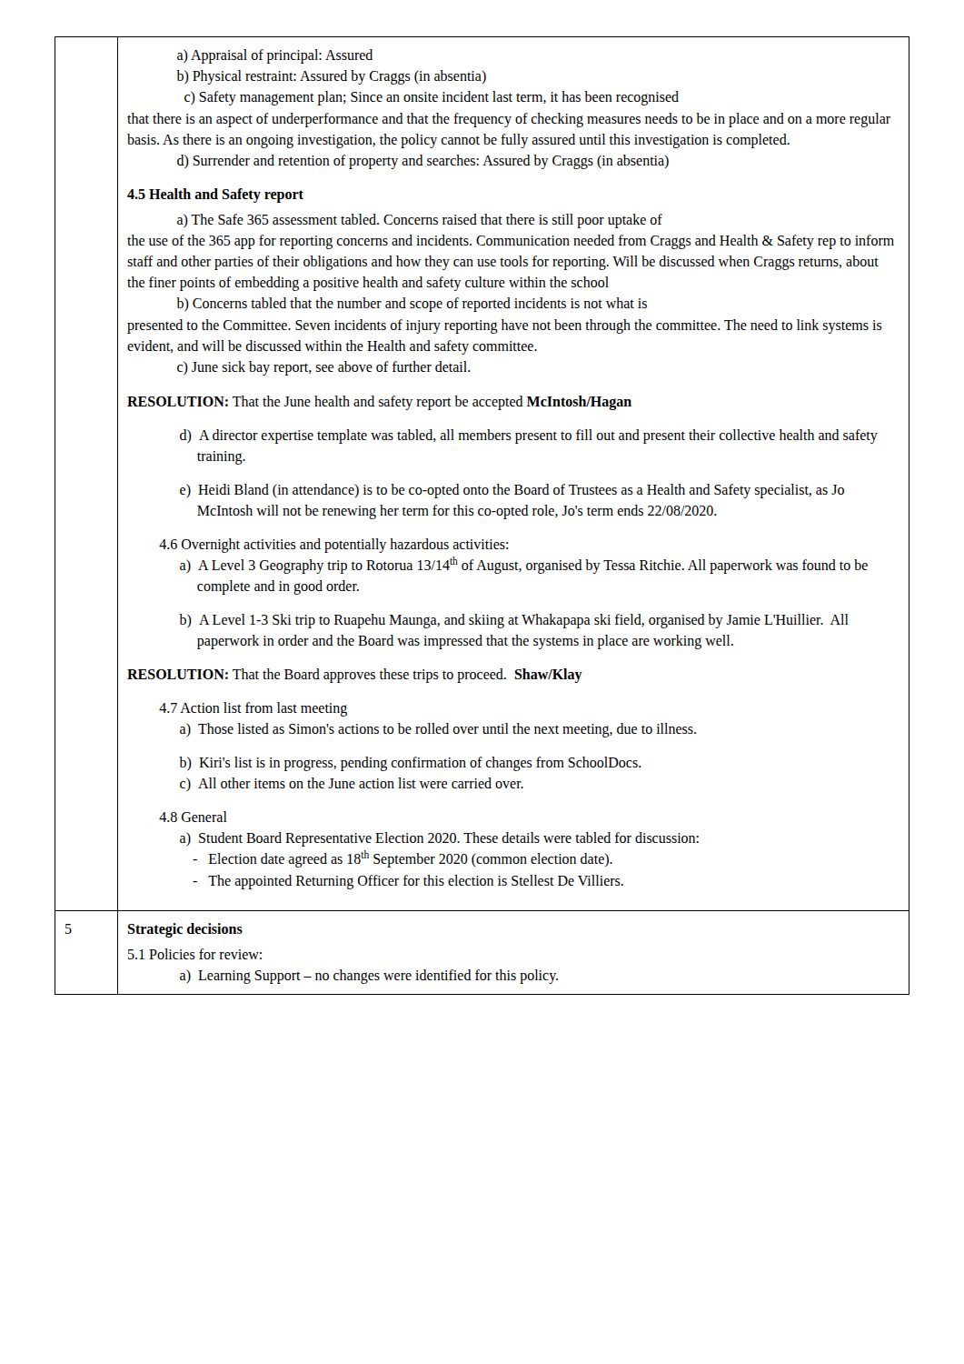| | a) Appraisal of principal: Assured b) Physical restraint: Assured by Craggs (in absentia) c) Safety management plan; Since an onsite incident last term, it has been recognised that there is an aspect of underperformance and that the frequency of checking measures needs to be in place and on a more regular basis. As there is an ongoing investigation, the policy cannot be fully assured until this investigation is completed. d) Surrender and retention of property and searches: Assured by Craggs (in absentia) 4.5 Health and Safety report a) The Safe 365 assessment tabled. Concerns raised that there is still poor uptake of the use of the 365 app for reporting concerns and incidents. Communication needed from Craggs and Health & Safety rep to inform staff and other parties of their obligations and how they can use tools for reporting. Will be discussed when Craggs returns, about the finer points of embedding a positive health and safety culture within the school b) Concerns tabled that the number and scope of reported incidents is not what is presented to the Committee. Seven incidents of injury reporting have not been through the committee. The need to link systems is evident, and will be discussed within the Health and safety committee. c) June sick bay report, see above of further detail. RESOLUTION: That the June health and safety report be accepted McIntosh/Hagan d) A director expertise template was tabled, all members present to fill out and present their collective health and safety training. e) Heidi Bland (in attendance) is to be co-opted onto the Board of Trustees as a Health and Safety specialist, as Jo McIntosh will not be renewing her term for this co-opted role, Jo's term ends 22/08/2020. 4.6 Overnight activities and potentially hazardous activities: a) A Level 3 Geography trip to Rotorua 13/14 th of August, organised by Tessa Ritchie. All paperwork was found to be complete and in good order. b) A Level 1-3 Ski trip to Ruapehu Maunga, and skiing at Whakapapa ski field, organised by Jamie L'Huillier. All paperwork in order and the Board was impressed that the systems in place are working well. RESOLUTION: That the Board approves these trips to proceed. Shaw/Klay 4.7 Action list from last meeting a) Those listed as Simon's actions to be rolled over until the next meeting, due to illness. b) Kiri's list is in progress, pending confirmation of changes from SchoolDocs. c) All other items on the June action list were carried over. 4.8 General a) Student Board Representative Election 2020. These details were tabled for discussion: - Election date agreed as 18 th September 2020 (common election date). - The appointed Returning Officer for this election is Stellest De Villiers. |
| 5 | Strategic decisions 5.1 Policies for review: a) Learning Support – no changes were identified for this policy. |